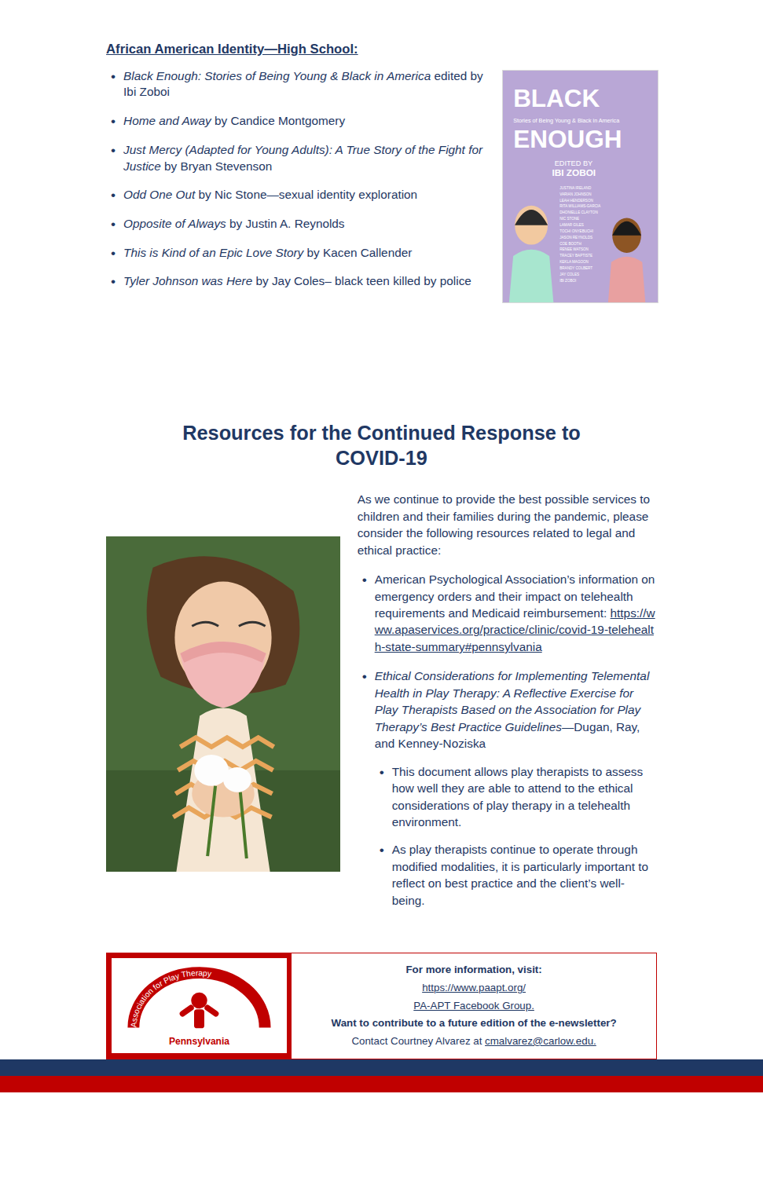African American Identity—High School:
Black Enough: Stories of Being Young & Black in America edited by Ibi Zoboi
Home and Away by Candice Montgomery
Just Mercy (Adapted for Young Adults): A True Story of the Fight for Justice by Bryan Stevenson
Odd One Out by Nic Stone—sexual identity exploration
Opposite of Always by Justin A. Reynolds
This is Kind of an Epic Love Story by Kacen Callender
Tyler Johnson was Here by Jay Coles– black teen killed by police
Resources for the Continued Response to
COVID-19
As we continue to provide the best possible services to children and their families during the pandemic, please consider the following resources related to legal and ethical practice:
American Psychological Association’s information on emergency orders and their impact on telehealth requirements and Medicaid reimbursement: https://www.apaservices.org/practice/clinic/covid-19-telehealth-state-summary#pennsylvania
Ethical Considerations for Implementing Telemental Health in Play Therapy: A Reflective Exercise for Play Therapists Based on the Association for Play Therapy’s Best Practice Guidelines—Dugan, Ray, and Kenney-Noziska
This document allows play therapists to assess how well they are able to attend to the ethical considerations of play therapy in a telehealth environment.
As play therapists continue to operate through modified modalities, it is particularly important to reflect on best practice and the client’s well-being.
For more information, visit:
https://www.paapt.org/
PA-APT Facebook Group.
Want to contribute to a future edition of the e-newsletter?
Contact Courtney Alvarez at cmalvarez@carlow.edu.